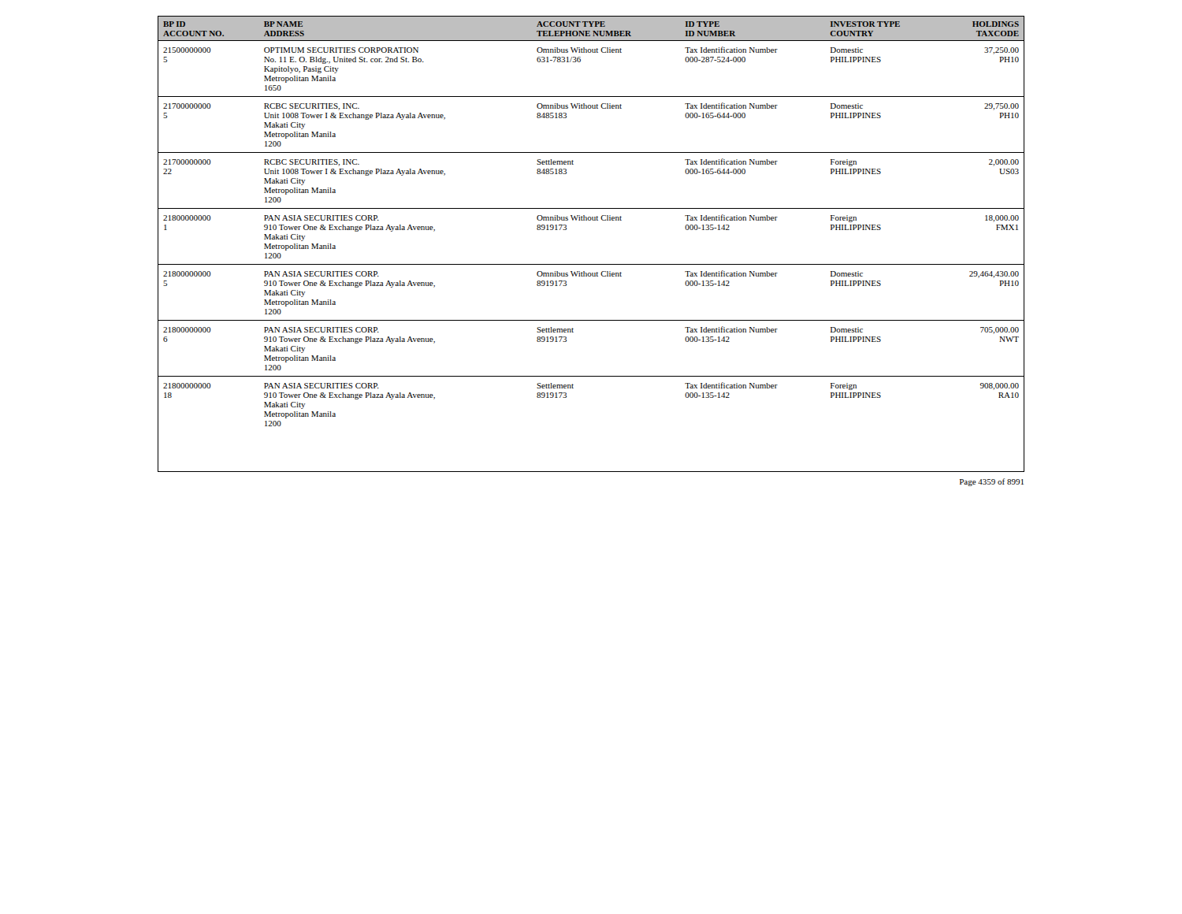| BP ID ACCOUNT NO. | BP NAME ADDRESS | ACCOUNT TYPE TELEPHONE NUMBER | ID TYPE ID NUMBER | INVESTOR TYPE COUNTRY | HOLDINGS TAXCODE |
| --- | --- | --- | --- | --- | --- |
| 21500000000 5 | OPTIMUM SECURITIES CORPORATION No. 11 E. O. Bldg., United St. cor. 2nd St. Bo. Kapitolyo, Pasig City Metropolitan Manila 1650 | Omnibus Without Client 631-7831/36 | Tax Identification Number 000-287-524-000 | Domestic PHILIPPINES | 37,250.00 PH10 |
| 21700000000 5 | RCBC SECURITIES, INC. Unit 1008 Tower I & Exchange Plaza Ayala Avenue, Makati City Metropolitan Manila 1200 | Omnibus Without Client 8485183 | Tax Identification Number 000-165-644-000 | Domestic PHILIPPINES | 29,750.00 PH10 |
| 21700000000 22 | RCBC SECURITIES, INC. Unit 1008 Tower I & Exchange Plaza Ayala Avenue, Makati City Metropolitan Manila 1200 | Settlement 8485183 | Tax Identification Number 000-165-644-000 | Foreign PHILIPPINES | 2,000.00 US03 |
| 21800000000 1 | PAN ASIA SECURITIES CORP. 910 Tower One & Exchange Plaza Ayala Avenue, Makati City Metropolitan Manila 1200 | Omnibus Without Client 8919173 | Tax Identification Number 000-135-142 | Foreign PHILIPPINES | 18,000.00 FMX1 |
| 21800000000 5 | PAN ASIA SECURITIES CORP. 910 Tower One & Exchange Plaza Ayala Avenue, Makati City Metropolitan Manila 1200 | Omnibus Without Client 8919173 | Tax Identification Number 000-135-142 | Domestic PHILIPPINES | 29,464,430.00 PH10 |
| 21800000000 6 | PAN ASIA SECURITIES CORP. 910 Tower One & Exchange Plaza Ayala Avenue, Makati City Metropolitan Manila 1200 | Settlement 8919173 | Tax Identification Number 000-135-142 | Domestic PHILIPPINES | 705,000.00 NWT |
| 21800000000 18 | PAN ASIA SECURITIES CORP. 910 Tower One & Exchange Plaza Ayala Avenue, Makati City Metropolitan Manila 1200 | Settlement 8919173 | Tax Identification Number 000-135-142 | Foreign PHILIPPINES | 908,000.00 RA10 |
Page 4359 of 8991